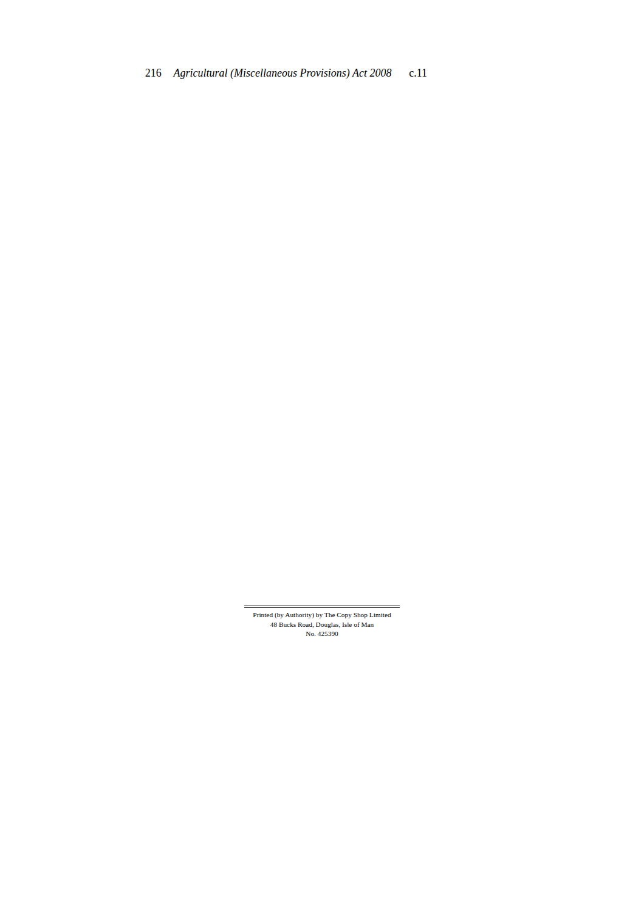216 Agricultural (Miscellaneous Provisions) Act 2008 c.11
Printed (by Authority) by The Copy Shop Limited
48 Bucks Road, Douglas, Isle of Man
No. 425390